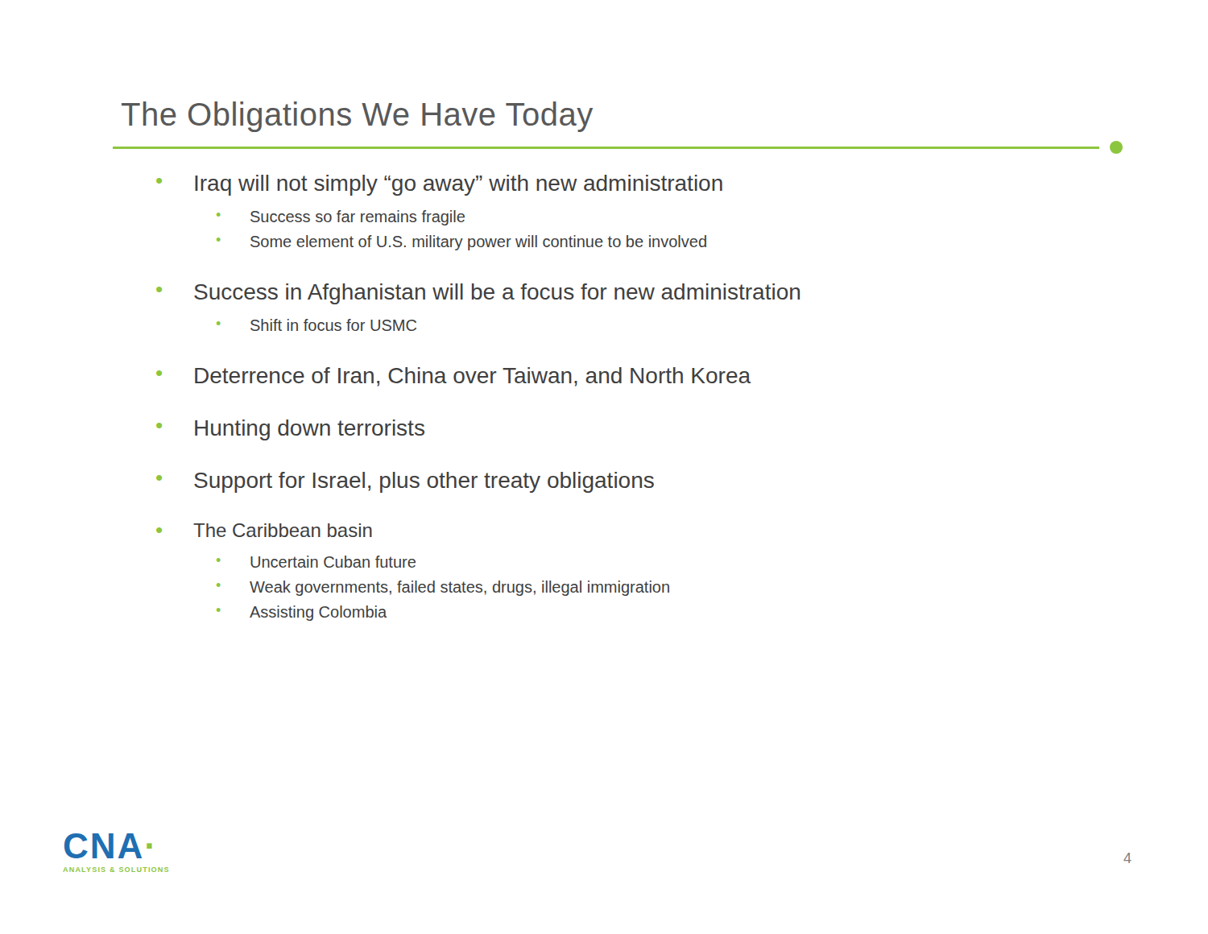The Obligations We Have Today
Iraq will not simply “go away” with new administration
Success so far remains fragile
Some element of U.S. military power will continue to be involved
Success in Afghanistan will be a focus for new administration
Shift in focus for USMC
Deterrence of Iran, China over Taiwan, and North Korea
Hunting down terrorists
Support for Israel, plus other treaty obligations
The Caribbean basin
Uncertain Cuban future
Weak governments, failed states, drugs, illegal immigration
Assisting Colombia
CNA·
ANALYSIS & SOLUTIONS
4